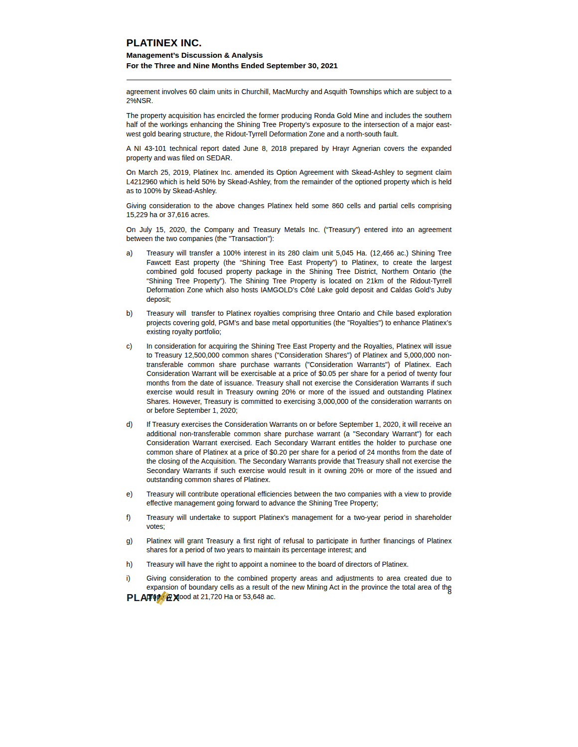PLATINEX INC.
Management’s Discussion & Analysis
For the Three and Nine Months Ended September 30, 2021
agreement involves 60 claim units in Churchill, MacMurchy and Asquith Townships which are subject to a 2%NSR.
The property acquisition has encircled the former producing Ronda Gold Mine and includes the southern half of the workings enhancing the Shining Tree Property’s exposure to the intersection of a major east-west gold bearing structure, the Ridout-Tyrrell Deformation Zone and a north-south fault.
A NI 43-101 technical report dated June 8, 2018 prepared by Hrayr Agnerian covers the expanded property and was filed on SEDAR.
On March 25, 2019, Platinex Inc. amended its Option Agreement with Skead-Ashley to segment claim L4212960 which is held 50% by Skead-Ashley, from the remainder of the optioned property which is held as to 100% by Skead-Ashley.
Giving consideration to the above changes Platinex held some 860 cells and partial cells comprising 15,229 ha or 37,616 acres.
On July 15, 2020, the Company and Treasury Metals Inc. (“Treasury”) entered into an agreement between the two companies (the "Transaction"):
a) Treasury will transfer a 100% interest in its 280 claim unit 5,045 Ha. (12,466 ac.) Shining Tree Fawcett East property (the “Shining Tree East Property”) to Platinex, to create the largest combined gold focused property package in the Shining Tree District, Northern Ontario (the “Shining Tree Property”). The Shining Tree Property is located on 21km of the Ridout-Tyrrell Deformation Zone which also hosts IAMGOLD’s Côté Lake gold deposit and Caldas Gold’s Juby deposit;
b) Treasury will transfer to Platinex royalties comprising three Ontario and Chile based exploration projects covering gold, PGM’s and base metal opportunities (the "Royalties") to enhance Platinex’s existing royalty portfolio;
c) In consideration for acquiring the Shining Tree East Property and the Royalties, Platinex will issue to Treasury 12,500,000 common shares ("Consideration Shares") of Platinex and 5,000,000 non-transferable common share purchase warrants ("Consideration Warrants") of Platinex. Each Consideration Warrant will be exercisable at a price of $0.05 per share for a period of twenty four months from the date of issuance. Treasury shall not exercise the Consideration Warrants if such exercise would result in Treasury owning 20% or more of the issued and outstanding Platinex Shares. However, Treasury is committed to exercising 3,000,000 of the consideration warrants on or before September 1, 2020;
d) If Treasury exercises the Consideration Warrants on or before September 1, 2020, it will receive an additional non-transferable common share purchase warrant (a "Secondary Warrant") for each Consideration Warrant exercised. Each Secondary Warrant entitles the holder to purchase one common share of Platinex at a price of $0.20 per share for a period of 24 months from the date of the closing of the Acquisition. The Secondary Warrants provide that Treasury shall not exercise the Secondary Warrants if such exercise would result in it owning 20% or more of the issued and outstanding common shares of Platinex.
e) Treasury will contribute operational efficiencies between the two companies with a view to provide effective management going forward to advance the Shining Tree Property;
f) Treasury will undertake to support Platinex’s management for a two-year period in shareholder votes;
g) Platinex will grant Treasury a first right of refusal to participate in further financings of Platinex shares for a period of two years to maintain its percentage interest; and
h) Treasury will have the right to appoint a nominee to the board of directors of Platinex.
i) Giving consideration to the combined property areas and adjustments to area created due to expansion of boundary cells as a result of the new Mining Act in the province the total area of the property stood at 21,720 Ha or 53,648 ac.
PLATI N EX
8